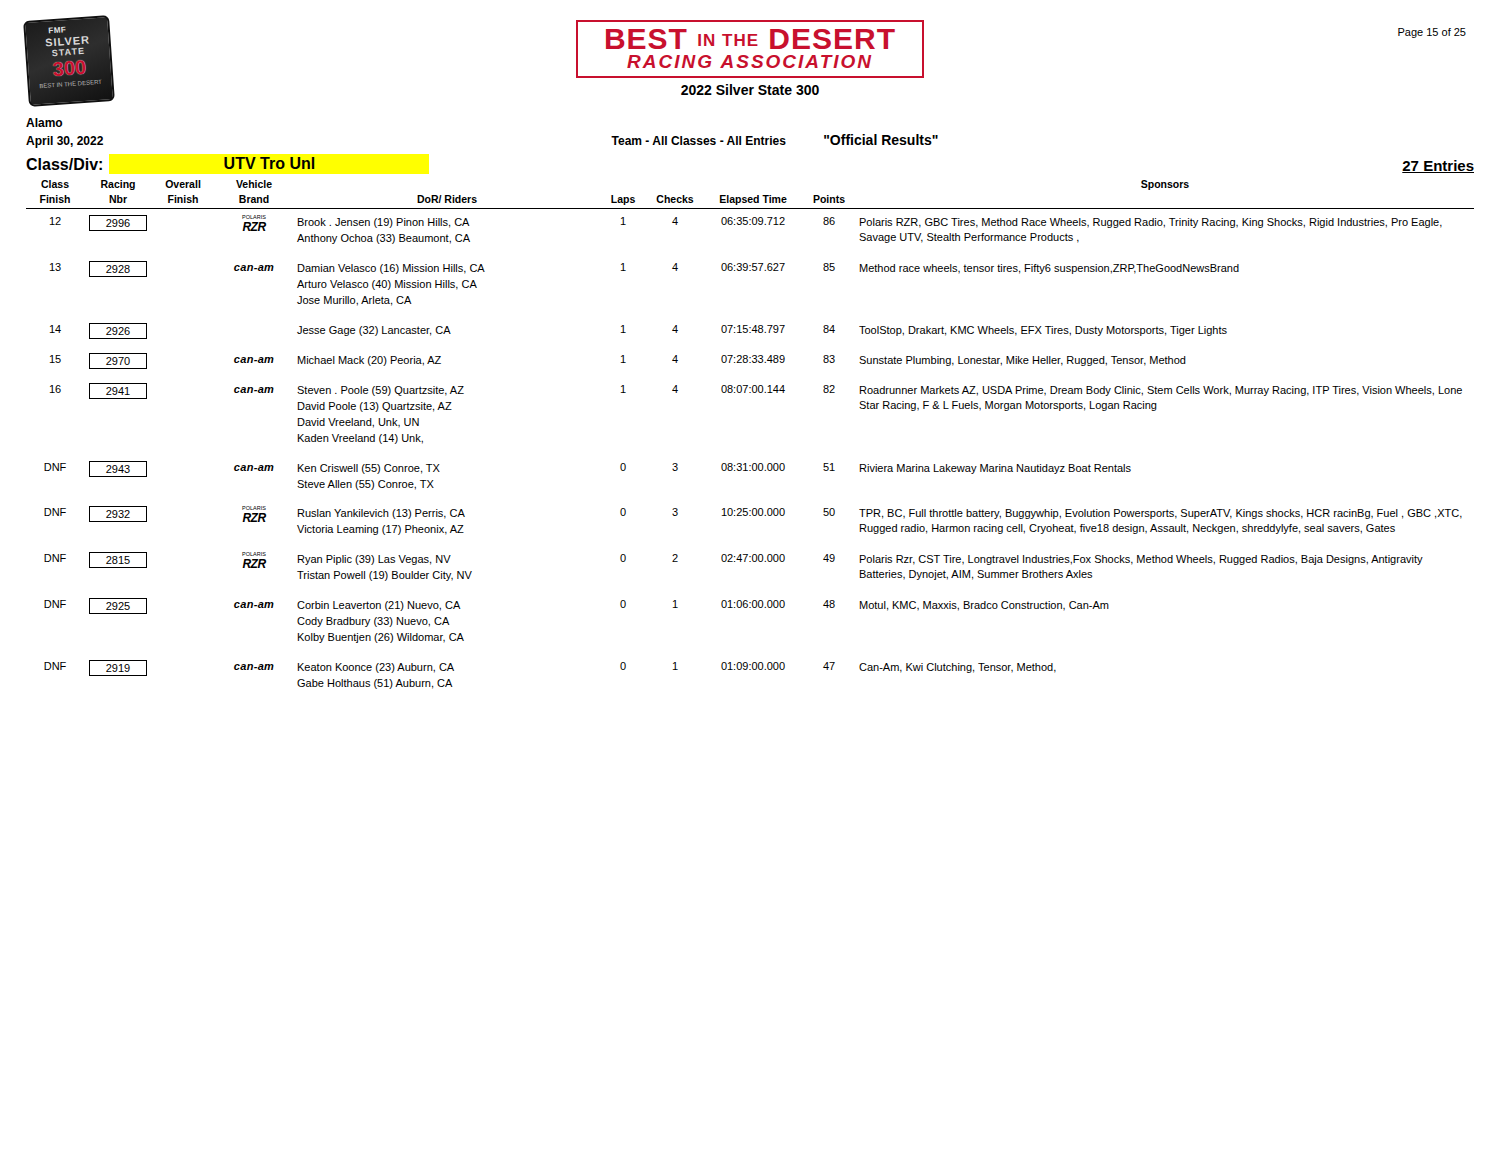Page 15 of 25
FMF SILVER STATE 300 BEST IN THE DESERT
BEST IN THE DESERT
RACING ASSOCIATION
2022 Silver State 300
Alamo
April 30, 2022
Team - All Classes - All Entries "Official Results"
Class/Div:
UTV Tro Unl
27 Entries
| Class | Racing | Overall | Vehicle | | | | | | Sponsors |
| --- | --- | --- | --- | --- | --- | --- | --- | --- | --- |
| Finish | Nbr | Finish | Brand | DoR/ Riders | Laps | Checks | Elapsed Time | Points | |
| 12 | 2996 | | POLARIS RZR | Brook . Jensen (19) Pinon Hills, CA Anthony Ochoa (33) Beaumont, CA | 1 | 4 | 06:35:09.712 | 86 | Polaris RZR, GBC Tires, Method Race Wheels, Rugged Radio, Trinity Racing, King Shocks, Rigid Industries, Pro Eagle, Savage UTV, Stealth Performance Products , |
| 13 | 2928 | | can-am | Damian Velasco (16) Mission Hills, CA Arturo Velasco (40) Mission Hills, CA Jose Murillo, Arleta, CA | 1 | 4 | 06:39:57.627 | 85 | Method race wheels, tensor tires, Fifty6 suspension,ZRP,TheGoodNewsBrand |
| 14 | 2926 | | | Jesse Gage (32) Lancaster, CA | 1 | 4 | 07:15:48.797 | 84 | ToolStop, Drakart, KMC Wheels, EFX Tires, Dusty Motorsports, Tiger Lights |
| 15 | 2970 | | can-am | Michael Mack (20) Peoria, AZ | 1 | 4 | 07:28:33.489 | 83 | Sunstate Plumbing, Lonestar, Mike Heller, Rugged, Tensor, Method |
| 16 | 2941 | | can-am | Steven . Poole (59) Quartzsite, AZ David Poole (13) Quartzsite, AZ David Vreeland, Unk, UN Kaden Vreeland (14) Unk, | 1 | 4 | 08:07:00.144 | 82 | Roadrunner Markets AZ, USDA Prime, Dream Body Clinic, Stem Cells Work, Murray Racing, ITP Tires, Vision Wheels, Lone Star Racing, F & L Fuels, Morgan Motorsports, Logan Racing |
| DNF | 2943 | | can-am | Ken Criswell (55) Conroe, TX Steve Allen (55) Conroe, TX | 0 | 3 | 08:31:00.000 | 51 | Riviera Marina Lakeway Marina Nautidayz Boat Rentals |
| DNF | 2932 | | POLARIS RZR | Ruslan Yankilevich (13) Perris, CA Victoria Leaming (17) Pheonix, AZ | 0 | 3 | 10:25:00.000 | 50 | TPR, BC, Full throttle battery, Buggywhip, Evolution Powersports, SuperATV, Kings shocks, HCR racinBg, Fuel , GBC ,XTC, Rugged radio, Harmon racing cell, Cryoheat, five18 design, Assault, Neckgen, shreddylyfe, seal savers, Gates |
| DNF | 2815 | | POLARIS RZR | Ryan Piplic (39) Las Vegas, NV Tristan Powell (19) Boulder City, NV | 0 | 2 | 02:47:00.000 | 49 | Polaris Rzr, CST Tire, Longtravel Industries,Fox Shocks, Method Wheels, Rugged Radios, Baja Designs, Antigravity Batteries, Dynojet, AIM, Summer Brothers Axles |
| DNF | 2925 | | can-am | Corbin Leaverton (21) Nuevo, CA Cody Bradbury (33) Nuevo, CA Kolby Buentjen (26) Wildomar, CA | 0 | 1 | 01:06:00.000 | 48 | Motul, KMC, Maxxis, Bradco Construction, Can-Am |
| DNF | 2919 | | can-am | Keaton Koonce (23) Auburn, CA Gabe Holthaus (51) Auburn, CA | 0 | 1 | 01:09:00.000 | 47 | Can-Am, Kwi Clutching, Tensor, Method, |